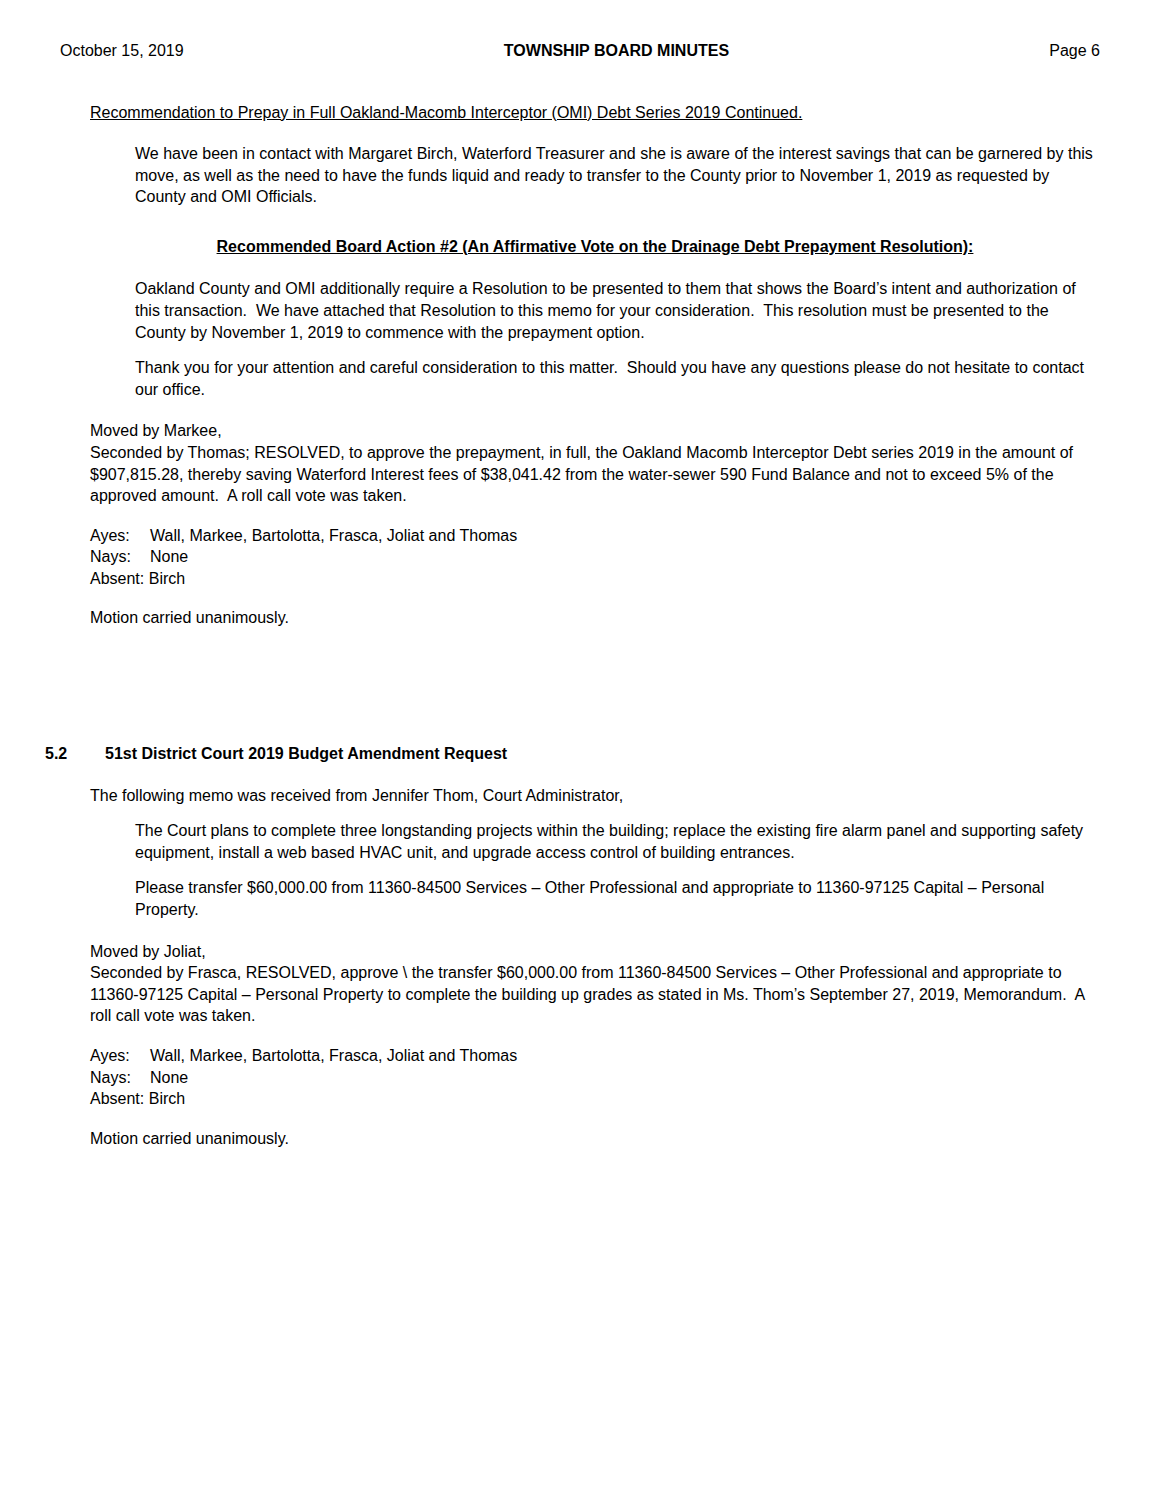October 15, 2019 TOWNSHIP BOARD MINUTES Page 6
Recommendation to Prepay in Full Oakland-Macomb Interceptor (OMI) Debt Series 2019 Continued.
We have been in contact with Margaret Birch, Waterford Treasurer and she is aware of the interest savings that can be garnered by this move, as well as the need to have the funds liquid and ready to transfer to the County prior to November 1, 2019 as requested by County and OMI Officials.
Recommended Board Action #2 (An Affirmative Vote on the Drainage Debt Prepayment Resolution):
Oakland County and OMI additionally require a Resolution to be presented to them that shows the Board’s intent and authorization of this transaction. We have attached that Resolution to this memo for your consideration. This resolution must be presented to the County by November 1, 2019 to commence with the prepayment option.
Thank you for your attention and careful consideration to this matter. Should you have any questions please do not hesitate to contact our office.
Moved by Markee,
Seconded by Thomas; RESOLVED, to approve the prepayment, in full, the Oakland Macomb Interceptor Debt series 2019 in the amount of $907,815.28, thereby saving Waterford Interest fees of $38,041.42 from the water-sewer 590 Fund Balance and not to exceed 5% of the approved amount. A roll call vote was taken.
Ayes: Wall, Markee, Bartolotta, Frasca, Joliat and Thomas
Nays: None
Absent: Birch
Motion carried unanimously.
5.2 51st District Court 2019 Budget Amendment Request
The following memo was received from Jennifer Thom, Court Administrator,
The Court plans to complete three longstanding projects within the building; replace the existing fire alarm panel and supporting safety equipment, install a web based HVAC unit, and upgrade access control of building entrances.
Please transfer $60,000.00 from 11360-84500 Services – Other Professional and appropriate to 11360-97125 Capital – Personal Property.
Moved by Joliat,
Seconded by Frasca, RESOLVED, approve \ the transfer $60,000.00 from 11360-84500 Services – Other Professional and appropriate to 11360-97125 Capital – Personal Property to complete the building up grades as stated in Ms. Thom’s September 27, 2019, Memorandum. A roll call vote was taken.
Ayes: Wall, Markee, Bartolotta, Frasca, Joliat and Thomas
Nays: None
Absent: Birch
Motion carried unanimously.